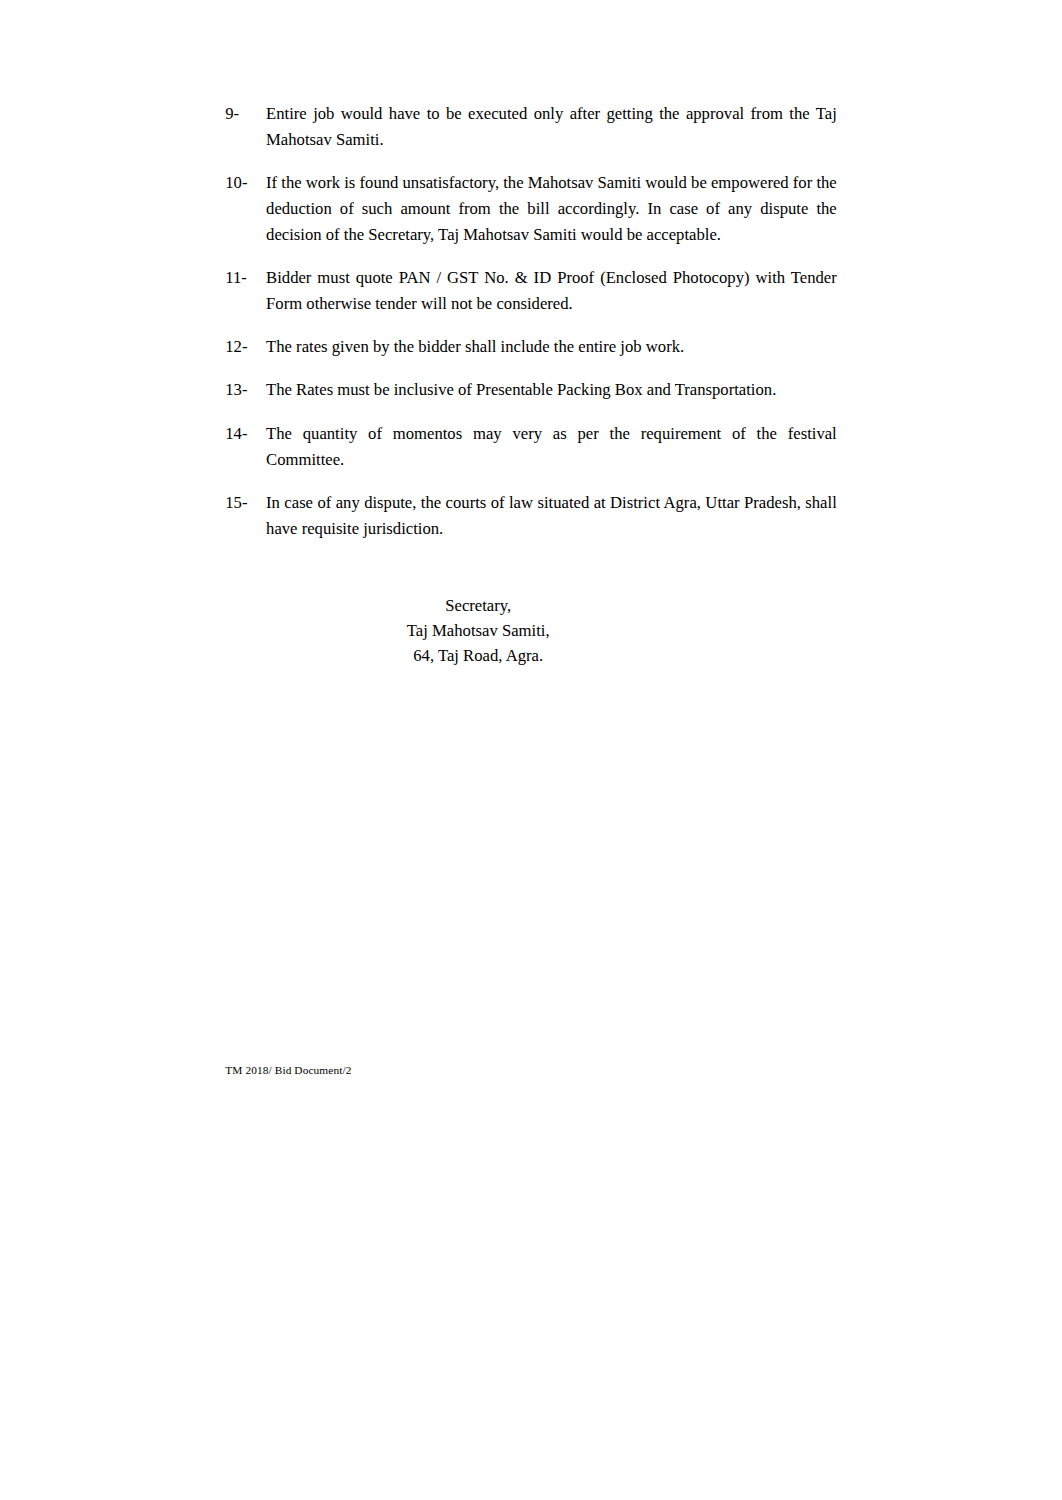9- Entire job would have to be executed only after getting the approval from the Taj Mahotsav Samiti.
10- If the work is found unsatisfactory, the Mahotsav Samiti would be empowered for the deduction of such amount from the bill accordingly. In case of any dispute the decision of the Secretary, Taj Mahotsav Samiti would be acceptable.
11- Bidder must quote PAN / GST No. & ID Proof (Enclosed Photocopy) with Tender Form otherwise tender will not be considered.
12- The rates given by the bidder shall include the entire job work.
13- The Rates must be inclusive of Presentable Packing Box and Transportation.
14- The quantity of momentos may very as per the requirement of the festival Committee.
15- In case of any dispute, the courts of law situated at District Agra, Uttar Pradesh, shall have requisite jurisdiction.
Secretary,
Taj Mahotsav Samiti,
64, Taj Road, Agra.
TM 2018/ Bid Document/2